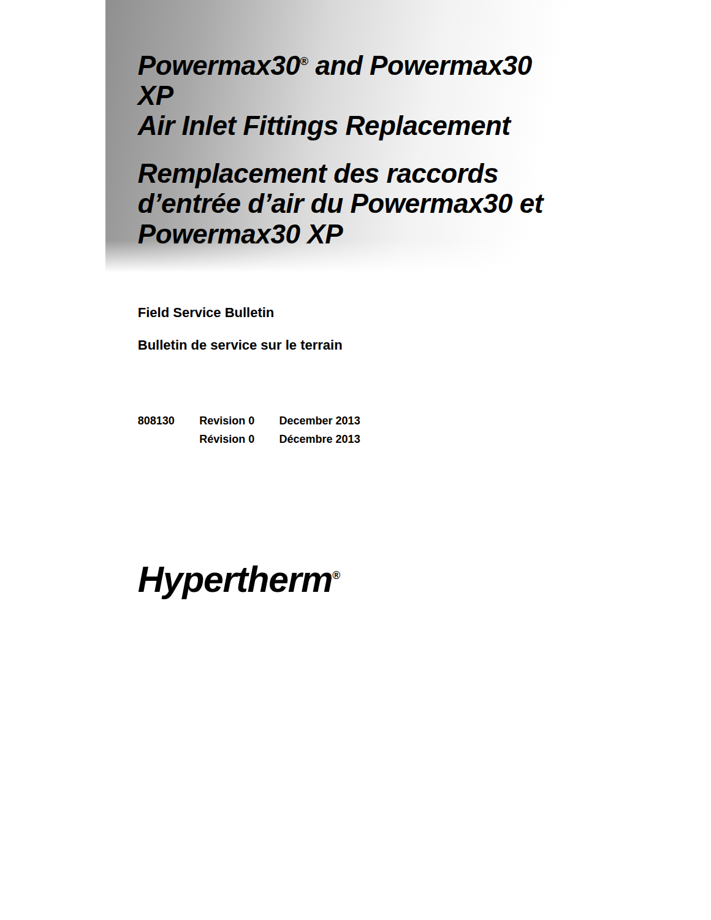Powermax30® and Powermax30 XP
Air Inlet Fittings Replacement
Remplacement des raccords d’entrée d’air du Powermax30 et Powermax30 XP
Field Service Bulletin
Bulletin de service sur le terrain
| 808130 | Revision 0 | December 2013 |
| | Révision 0 | Décembre 2013 |
Hypertherm®